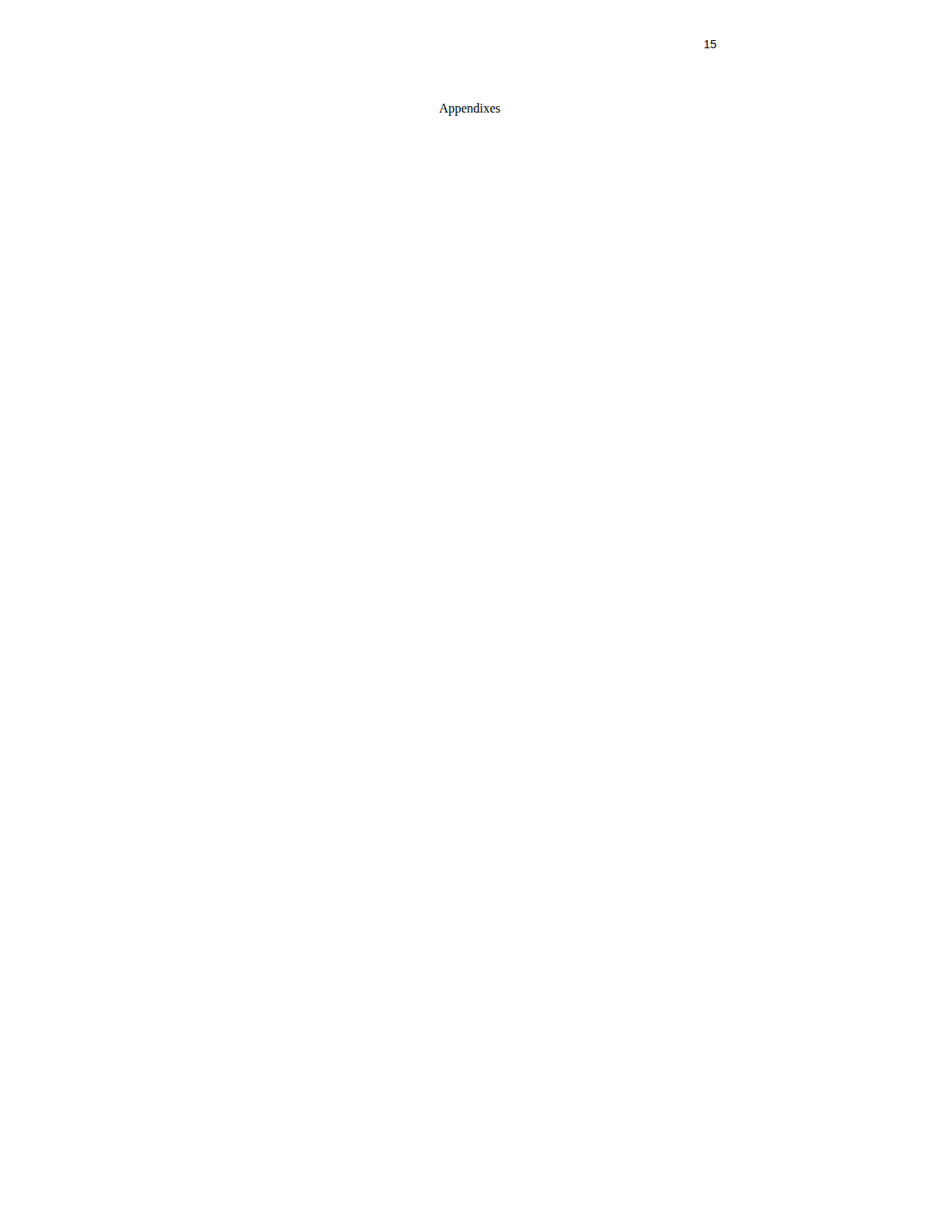15
Appendixes